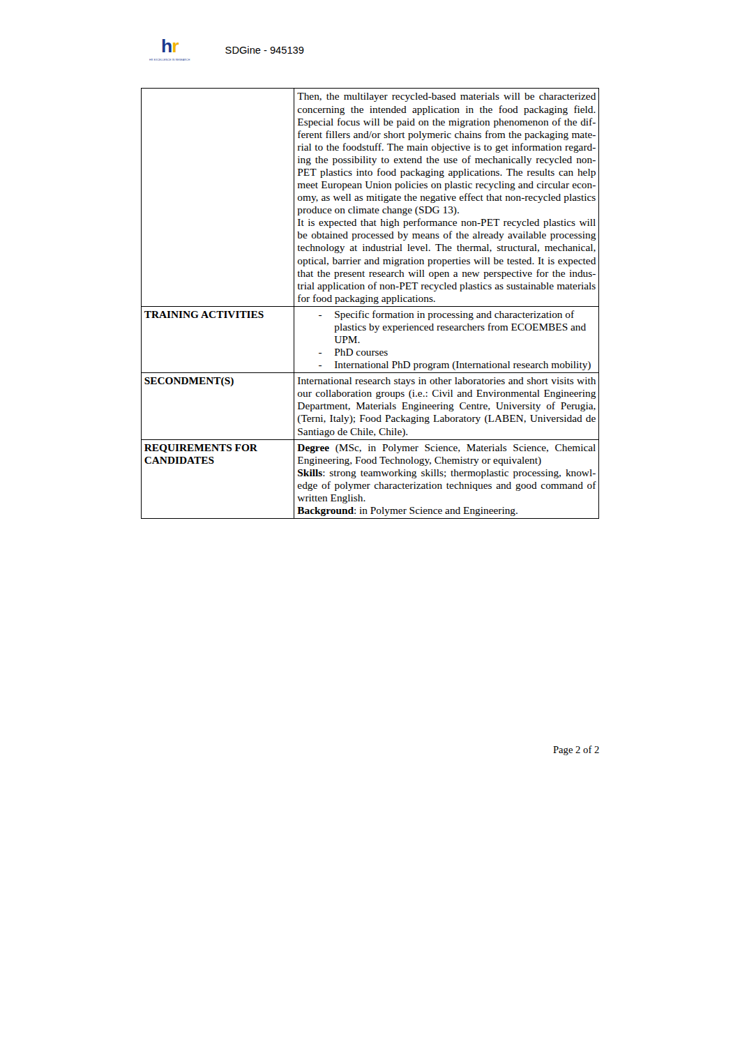hr
HR EXCELLENCE IN RESEARCH
SDGine - 945139
| | Then, the multilayer recycled-based materials will be characterized concerning the intended application in the food packaging field. Especial focus will be paid on the migration phenomenon of the different fillers and/or short polymeric chains from the packaging material to the foodstuff. The main objective is to get information regarding the possibility to extend the use of mechanically recycled non-PET plastics into food packaging applications. The results can help meet European Union policies on plastic recycling and circular economy, as well as mitigate the negative effect that non-recycled plastics produce on climate change (SDG 13). It is expected that high performance non-PET recycled plastics will be obtained processed by means of the already available processing technology at industrial level. The thermal, structural, mechanical, optical, barrier and migration properties will be tested. It is expected that the present research will open a new perspective for the industrial application of non-PET recycled plastics as sustainable materials for food packaging applications. |
| TRAINING ACTIVITIES | Specific formation in processing and characterization of plastics by experienced researchers from ECOEMBES and UPM. PhD courses International PhD program (International research mobility) |
| SECONDMENT(S) | International research stays in other laboratories and short visits with our collaboration groups (i.e.: Civil and Environmental Engineering Department, Materials Engineering Centre, University of Perugia, (Terni, Italy); Food Packaging Laboratory (LABEN, Universidad de Santiago de Chile, Chile). |
| REQUIREMENTS FOR CANDIDATES | Degree (MSc, in Polymer Science, Materials Science, Chemical Engineering, Food Technology, Chemistry or equivalent) Skills : strong teamworking skills; thermoplastic processing, knowledge of polymer characterization techniques and good command of written English. Background : in Polymer Science and Engineering. |
Page 2 of 2